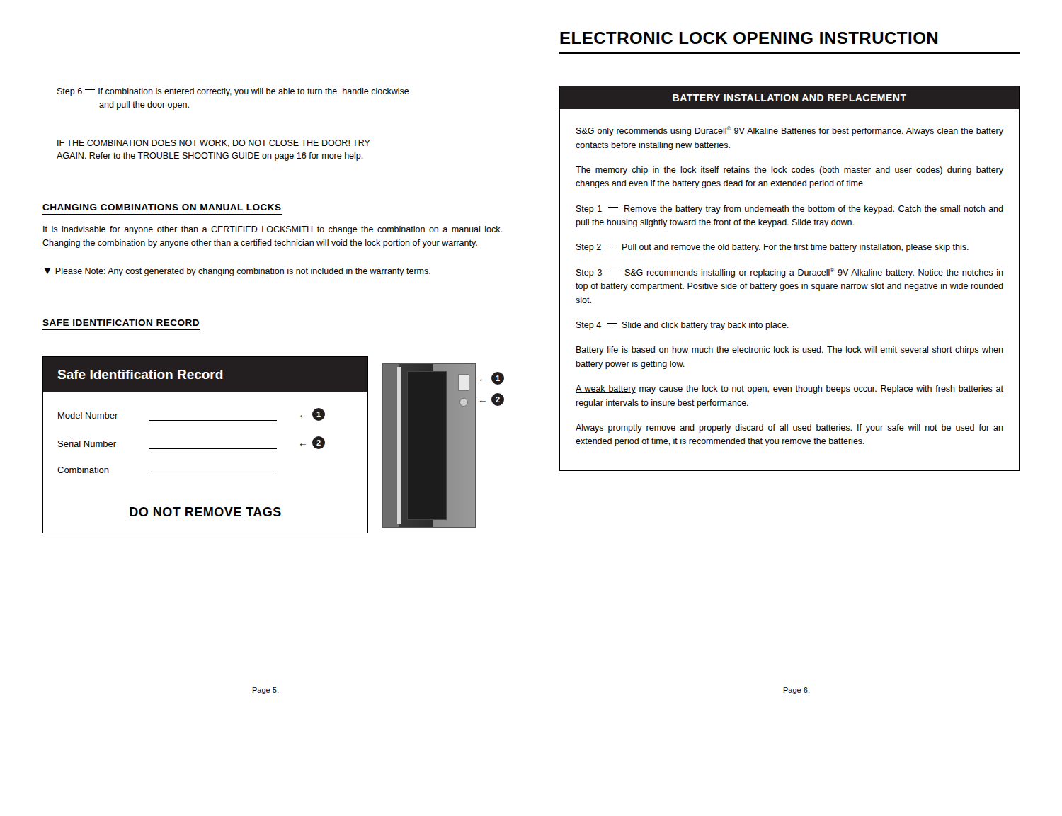Step 6 If combination is entered correctly, you will be able to turn the handle clockwise and pull the door open.
IF THE COMBINATION DOES NOT WORK, DO NOT CLOSE THE DOOR! TRY
AGAIN. Refer to the TROUBLE SHOOTING GUIDE on page 16 for more help.
CHANGING COMBINATIONS ON MANUAL LOCKS
It is inadvisable for anyone other than a CERTIFIED LOCKSMITH to change the combination on a manual lock. Changing the combination by anyone other than a certified technician will void the lock portion of your warranty.
▼Please Note: Any cost generated by changing combination is not included in the warranty terms.
SAFE IDENTIFICATION RECORD
Safe Identification Record
Model Number
←1
Serial Number
←2
Combination
DO NOT REMOVE TAGS
←1
←2
Page 5.
ELECTRONIC LOCK OPENING INSTRUCTION
BATTERY INSTALLATION AND REPLACEMENT
S&G only recommends using Duracell© 9V Alkaline Batteries for best performance. Always clean the battery contacts before installing new batteries.
The memory chip in the lock itself retains the lock codes (both master and user codes) during battery changes and even if the battery goes dead for an extended period of time.
Step 1 Remove the battery tray from underneath the bottom of the keypad. Catch the small notch and pull the housing slightly toward the front of the keypad. Slide tray down.
Step 2 Pull out and remove the old battery. For the first time battery installation, please skip this.
Step 3 S&G recommends installing or replacing a Duracell® 9V Alkaline battery. Notice the notches in top of battery compartment. Positive side of battery goes in square narrow slot and negative in wide rounded slot.
Step 4 Slide and click battery tray back into place.
Battery life is based on how much the electronic lock is used. The lock will emit several short chirps when battery power is getting low.
A weak battery may cause the lock to not open, even though beeps occur. Replace with fresh batteries at regular intervals to insure best performance.
Always promptly remove and properly discard of all used batteries. If your safe will not be used for an extended period of time, it is recommended that you remove the batteries.
Page 6.